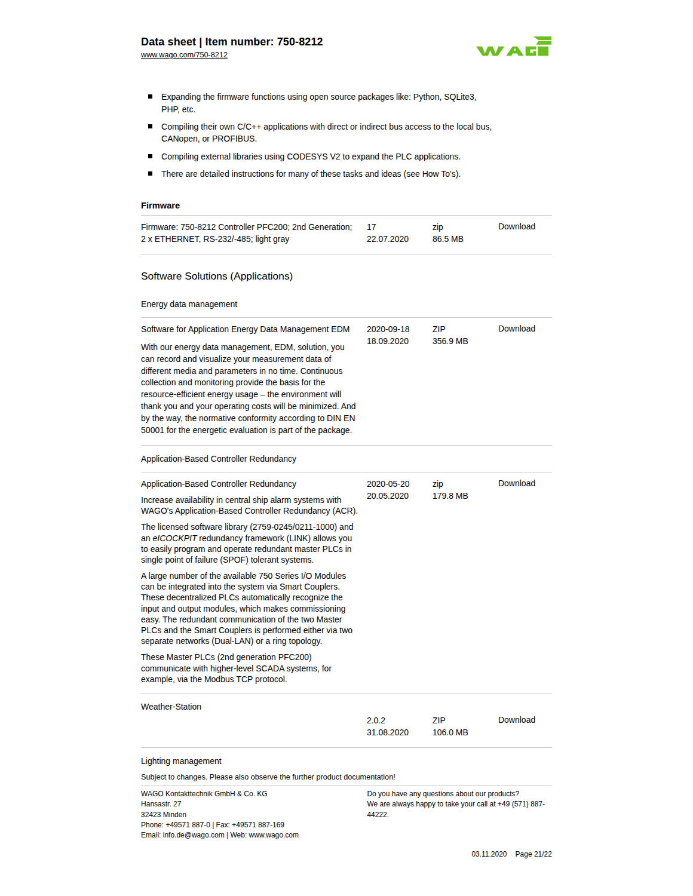Data sheet | Item number: 750-8212
www.wago.com/750-8212
Expanding the firmware functions using open source packages like: Python, SQLite3, PHP, etc.
Compiling their own C/C++ applications with direct or indirect bus access to the local bus, CANopen, or PROFIBUS.
Compiling external libraries using CODESYS V2 to expand the PLC applications.
There are detailed instructions for many of these tasks and ideas (see How To's).
Firmware
Firmware: 750-8212 Controller PFC200; 2nd Generation; 2 x ETHERNET, RS-232/-485; light gray
17
22.07.2020
zip
86.5 MB
Download
Software Solutions (Applications)
Energy data management
Software for Application Energy Data Management EDM
With our energy data management, EDM, solution, you can record and visualize your measurement data of different media and parameters in no time. Continuous collection and monitoring provide the basis for the resource-efficient energy usage – the environment will thank you and your operating costs will be minimized. And by the way, the normative conformity according to DIN EN 50001 for the energetic evaluation is part of the package.
2020-09-18
18.09.2020
ZIP
356.9 MB
Download
Application-Based Controller Redundancy
Application-Based Controller Redundancy
Increase availability in central ship alarm systems with WAGO's Application-Based Controller Redundancy (ACR).
The licensed software library (2759-0245/0211-1000) and an eICOCKPIT redundancy framework (LINK) allows you to easily program and operate redundant master PLCs in single point of failure (SPOF) tolerant systems.
A large number of the available 750 Series I/O Modules can be integrated into the system via Smart Couplers. These decentralized PLCs automatically recognize the input and output modules, which makes commissioning easy. The redundant communication of the two Master PLCs and the Smart Couplers is performed either via two separate networks (Dual-LAN) or a ring topology.
These Master PLCs (2nd generation PFC200) communicate with higher-level SCADA systems, for example, via the Modbus TCP protocol.
2020-05-20
20.05.2020
zip
179.8 MB
Download
Weather-Station
2.0.2
31.08.2020
ZIP
106.0 MB
Download
Lighting management
Subject to changes. Please also observe the further product documentation!
WAGO Kontakttechnik GmbH & Co. KG
Hansastr. 27
32423 Minden
Phone: +49571 887-0 | Fax: +49571 887-169
Email: info.de@wago.com | Web: www.wago.com
Do you have any questions about our products?
We are always happy to take your call at +49 (571) 887-44222.
03.11.2020Page 21/22